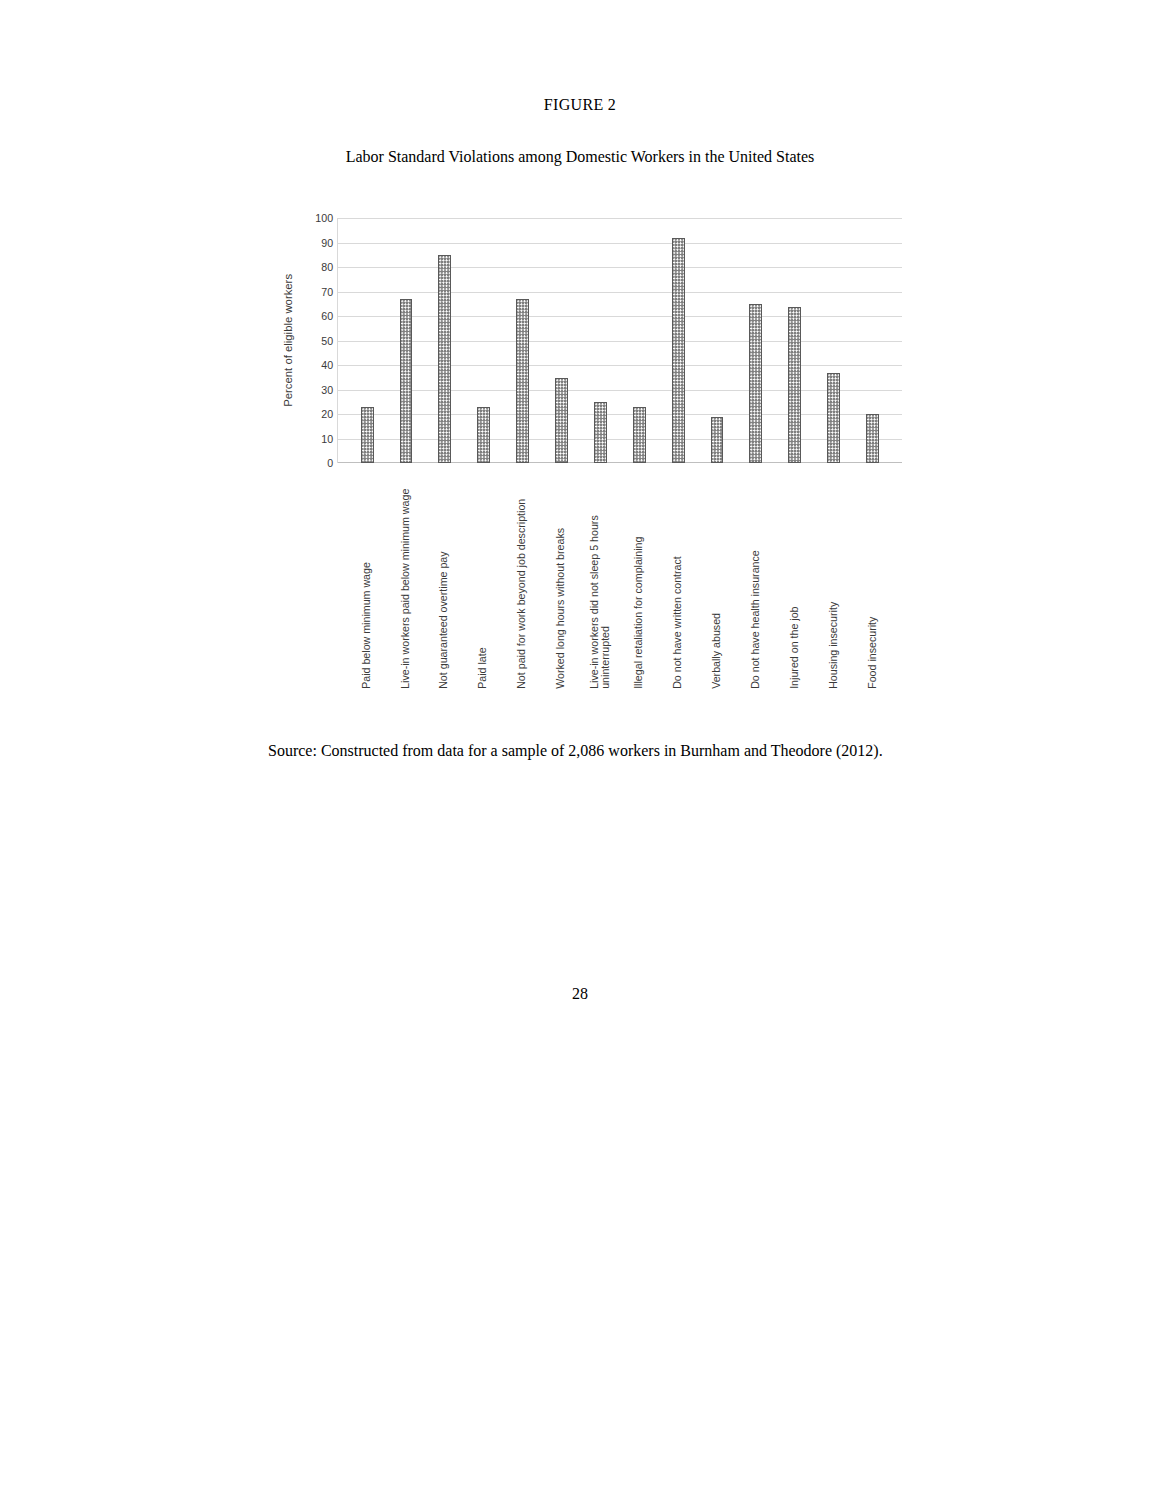FIGURE 2
Labor Standard Violations among Domestic Workers in the United States
Percent of eligible workers
100
90
80
70
60
50
40
30
20
10
0
Paid below minimum wage
Live-in workers paid below minimum wage
Not guaranteed overtime pay
Paid late
Not paid for work beyond job description
Worked long hours without breaks
Live-in workers did not sleep 5 hours uninterrupted
Illegal retaliation for complaining
Do not have written contract
Verbally abused
Do not have health insurance
Injured on the job
Housing insecurity
Food insecurity
Source: Constructed from data for a sample of 2,086 workers in Burnham and Theodore (2012).
28